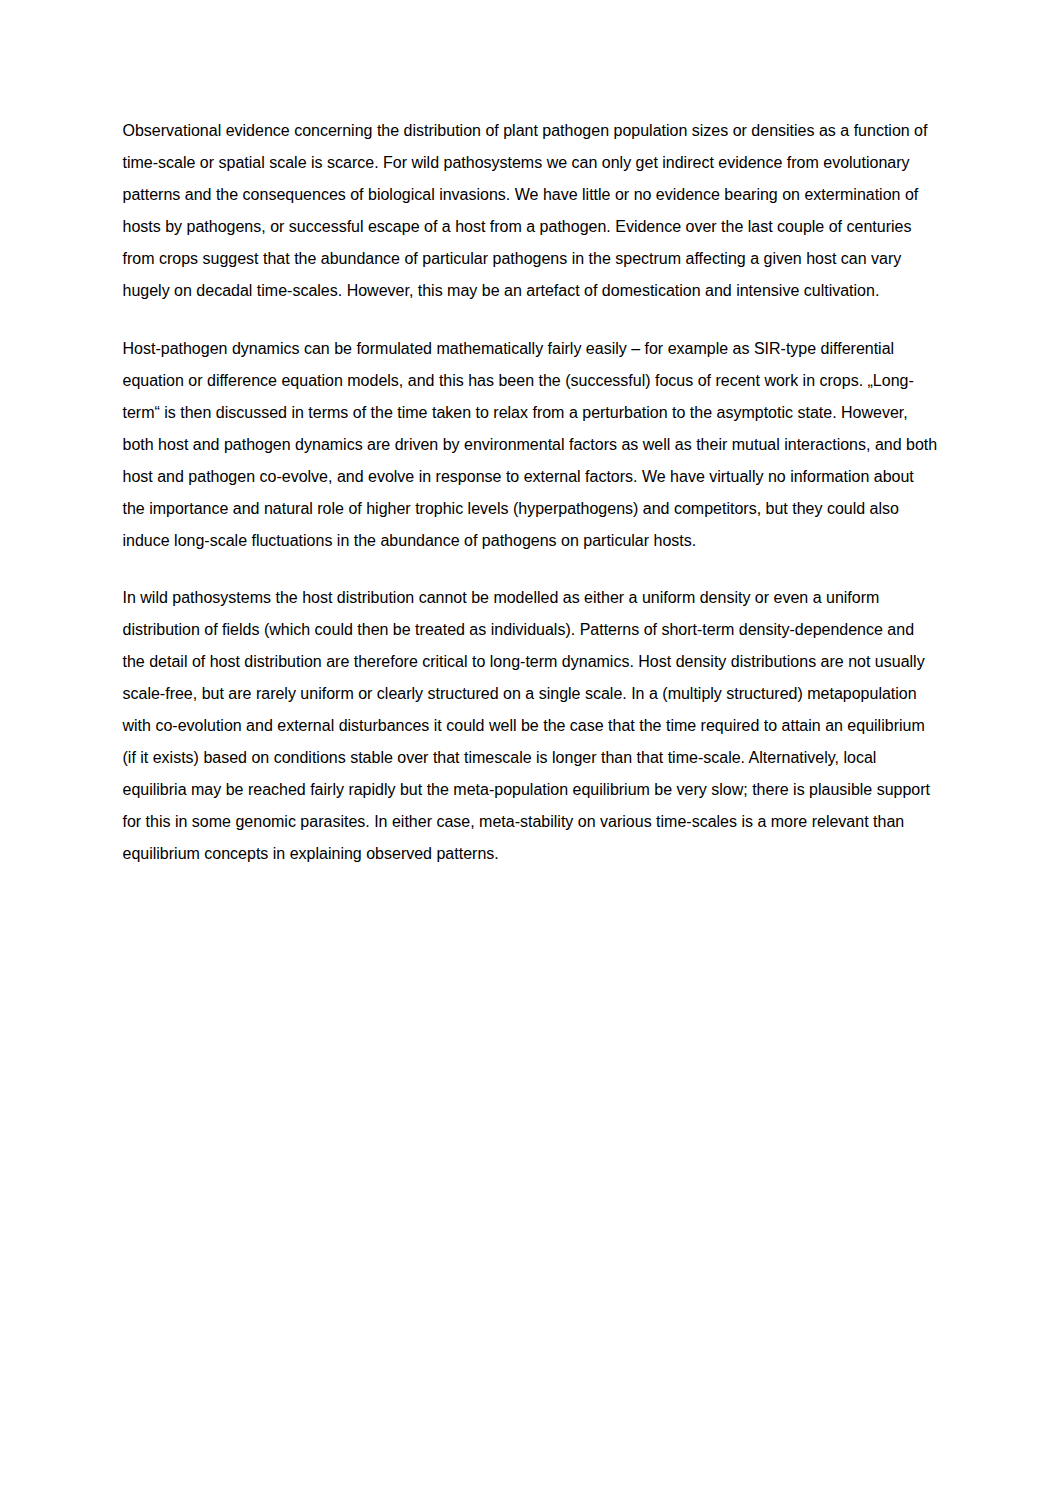Observational evidence concerning the distribution of plant pathogen population sizes or densities as a function of time-scale or spatial scale is scarce. For wild pathosystems we can only get indirect evidence from evolutionary patterns and the consequences of biological invasions. We have little or no evidence bearing on extermination of hosts by pathogens, or successful escape of a host from a pathogen. Evidence over the last couple of centuries from crops suggest that the abundance of particular pathogens in the spectrum affecting a given host can vary hugely on decadal time-scales. However, this may be an artefact of domestication and intensive cultivation.
Host-pathogen dynamics can be formulated mathematically fairly easily – for example as SIR-type differential equation or difference equation models, and this has been the (successful) focus of recent work in crops. „Long-term“ is then discussed in terms of the time taken to relax from a perturbation to the asymptotic state. However, both host and pathogen dynamics are driven by environmental factors as well as their mutual interactions, and both host and pathogen co-evolve, and evolve in response to external factors. We have virtually no information about the importance and natural role of higher trophic levels (hyperpathogens) and competitors, but they could also induce long-scale fluctuations in the abundance of pathogens on particular hosts.
In wild pathosystems the host distribution cannot be modelled as either a uniform density or even a uniform distribution of fields (which could then be treated as individuals). Patterns of short-term density-dependence and the detail of host distribution are therefore critical to long-term dynamics. Host density distributions are not usually scale-free, but are rarely uniform or clearly structured on a single scale. In a (multiply structured) metapopulation with co-evolution and external disturbances it could well be the case that the time required to attain an equilibrium (if it exists) based on conditions stable over that timescale is longer than that time-scale. Alternatively, local equilibria may be reached fairly rapidly but the meta-population equilibrium be very slow; there is plausible support for this in some genomic parasites. In either case, meta-stability on various time-scales is a more relevant than equilibrium concepts in explaining observed patterns.